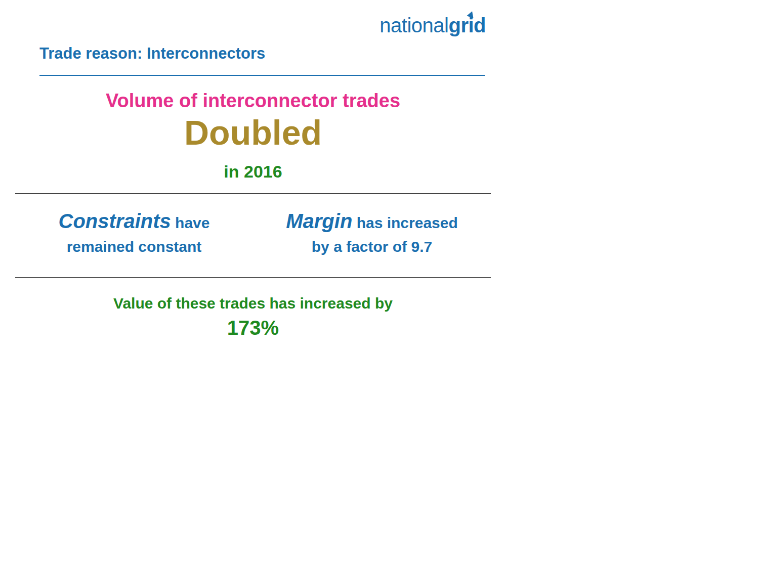nationalgrid
Trade reason: Interconnectors
Volume of interconnector trades
Doubled
in 2016
Constraints have
remained constant
Margin has increased
by a factor of 9.7
Value of these trades has increased by
173%